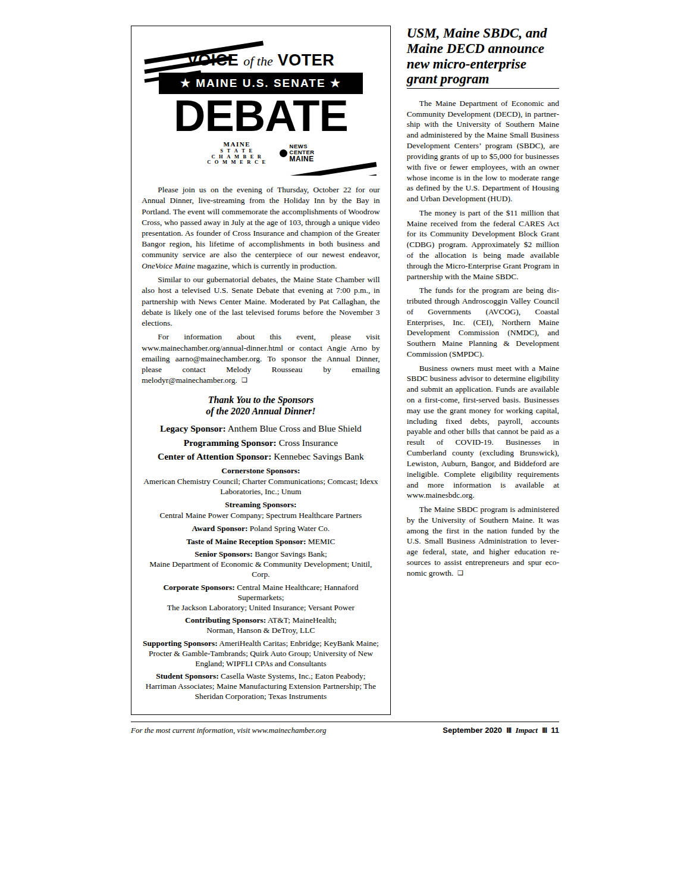VOICE of the VOTER
★ MAINE U.S. SENATE ★
DEBATE
MAINE S T A T E
C H A M B E R
C O M M E R C E
NEWS
CENTER
MAINE
Please join us on the evening of Thursday, October 22 for our Annual Dinner, live-streaming from the Holiday Inn by the Bay in Portland. The event will commemorate the accomplishments of Woodrow Cross, who passed away in July at the age of 103, through a unique video presentation. As founder of Cross Insurance and champion of the Greater Bangor region, his lifetime of accomplishments in both business and community service are also the centerpiece of our newest endeavor, OneVoice Maine magazine, which is currently in production.
Similar to our gubernatorial debates, the Maine State Chamber will also host a televised U.S. Senate Debate that evening at 7:00 p.m., in partnership with News Center Maine. Moderated by Pat Callaghan, the debate is likely one of the last televised forums before the November 3 elections.
For information about this event, please visit www.mainechamber.org/annual-dinner.html or contact Angie Arno by emailing aarno@mainechamber.org. To sponsor the Annual Dinner, please contact Melody Rousseau by emailing melodyr@mainechamber.org. ❑
Thank You to the Sponsors
of the 2020 Annual Dinner!
Legacy Sponsor: Anthem Blue Cross and Blue Shield
Programming Sponsor: Cross Insurance
Center of Attention Sponsor: Kennebec Savings Bank
Cornerstone Sponsors:
American Chemistry Council; Charter Communications; Comcast; Idexx Laboratories, Inc.; Unum
Streaming Sponsors:
Central Maine Power Company; Spectrum Healthcare Partners
Award Sponsor: Poland Spring Water Co.
Taste of Maine Reception Sponsor: MEMIC
Senior Sponsors: Bangor Savings Bank;
Maine Department of Economic & Community Development; Unitil, Corp.
Corporate Sponsors: Central Maine Healthcare; Hannaford Supermarkets;
The Jackson Laboratory; United Insurance; Versant Power
Contributing Sponsors: AT&T; MaineHealth;
Norman, Hanson & DeTroy, LLC
Supporting Sponsors: AmeriHealth Caritas; Enbridge; KeyBank Maine; Procter & Gamble-Tambrands; Quirk Auto Group; University of New England; WIPFLI CPAs and Consultants
Student Sponsors: Casella Waste Systems, Inc.; Eaton Peabody; Harriman Associates; Maine Manufacturing Extension Partnership; The Sheridan Corporation; Texas Instruments
USM, Maine SBDC, and Maine DECD announce new micro-enterprise grant program
The Maine Department of Economic and Community Development (DECD), in partnership with the University of Southern Maine and administered by the Maine Small Business Development Centers’ program (SBDC), are providing grants of up to $5,000 for businesses with five or fewer employees, with an owner whose income is in the low to moderate range as defined by the U.S. Department of Housing and Urban Development (HUD).
The money is part of the $11 million that Maine received from the federal CARES Act for its Community Development Block Grant (CDBG) program. Approximately $2 million of the allocation is being made available through the Micro-Enterprise Grant Program in partnership with the Maine SBDC.
The funds for the program are being distributed through Androscoggin Valley Council of Governments (AVCOG), Coastal Enterprises, Inc. (CEI), Northern Maine Development Commission (NMDC), and Southern Maine Planning & Development Commission (SMPDC).
Business owners must meet with a Maine SBDC business advisor to determine eligibility and submit an application. Funds are available on a first-come, first-served basis. Businesses may use the grant money for working capital, including fixed debts, payroll, accounts payable and other bills that cannot be paid as a result of COVID-19. Businesses in Cumberland county (excluding Brunswick), Lewiston, Auburn, Bangor, and Biddeford are ineligible. Complete eligibility requirements and more information is available at www.mainesbdc.org.
The Maine SBDC program is administered by the University of Southern Maine. It was among the first in the nation funded by the U.S. Small Business Administration to leverage federal, state, and higher education resources to assist entrepreneurs and spur economic growth. ❑
For the most current information, visit www.mainechamber.org
September 2020 III Impact III 11